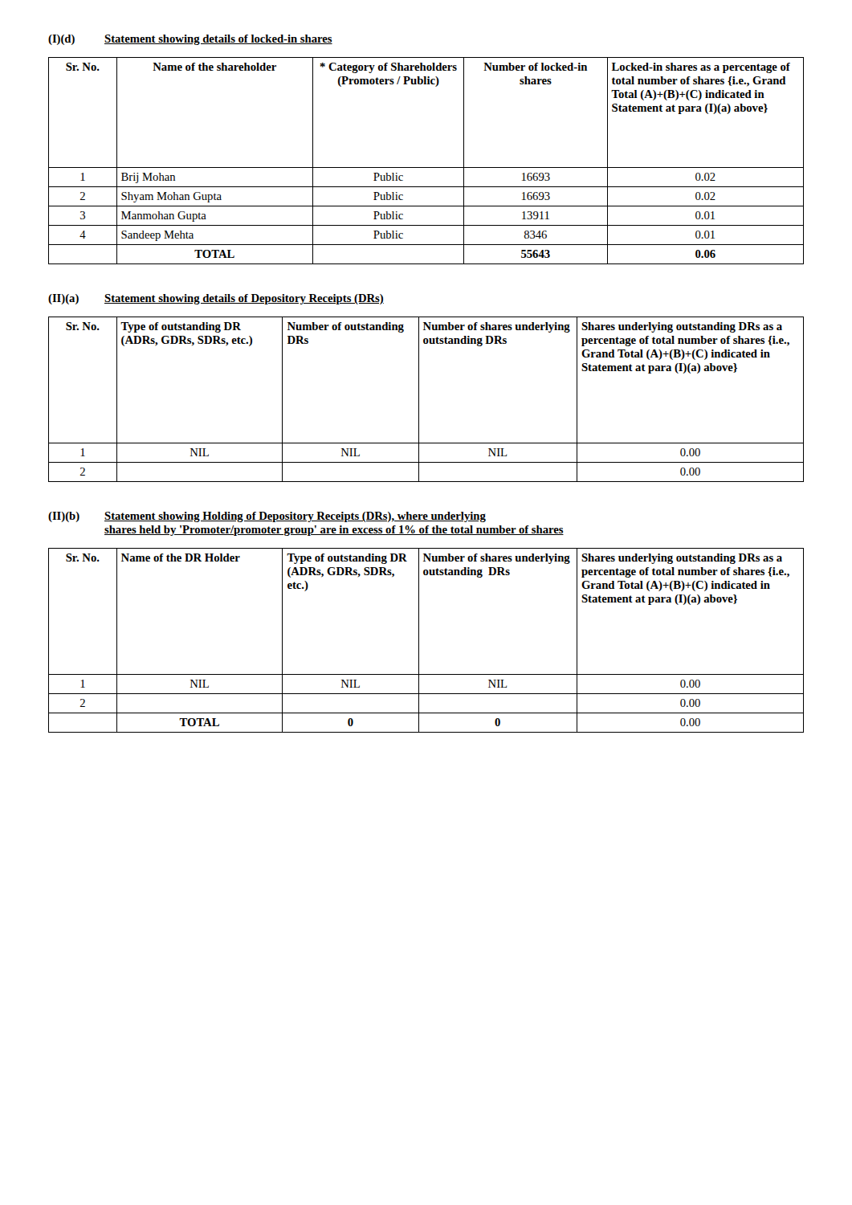(I)(d)
Statement showing details of locked-in shares
| Sr. No. | Name of the shareholder | * Category of Shareholders (Promoters / Public) | Number of locked-in shares | Locked-in shares as a percentage of total number of shares {i.e., Grand Total (A)+(B)+(C) indicated in Statement at para (I)(a) above} |
| --- | --- | --- | --- | --- |
| 1 | Brij Mohan | Public | 16693 | 0.02 |
| 2 | Shyam Mohan Gupta | Public | 16693 | 0.02 |
| 3 | Manmohan Gupta | Public | 13911 | 0.01 |
| 4 | Sandeep Mehta | Public | 8346 | 0.01 |
| | TOTAL | | 55643 | 0.06 |
(II)(a)
Statement showing details of Depository Receipts (DRs)
| Sr. No. | Type of outstanding DR (ADRs, GDRs, SDRs, etc.) | Number of outstanding DRs | Number of shares underlying outstanding DRs | Shares underlying outstanding DRs as a percentage of total number of shares {i.e., Grand Total (A)+(B)+(C) indicated in Statement at para (I)(a) above} |
| --- | --- | --- | --- | --- |
| 1 | NIL | NIL | NIL | 0.00 |
| 2 | | | | 0.00 |
(II)(b)
Statement showing Holding of Depository Receipts (DRs), where underlying
shares held by 'Promoter/promoter group' are in excess of 1% of the total number of shares
| Sr. No. | Name of the DR Holder | Type of outstanding DR (ADRs, GDRs, SDRs, etc.) | Number of shares underlying outstanding DRs | Shares underlying outstanding DRs as a percentage of total number of shares {i.e., Grand Total (A)+(B)+(C) indicated in Statement at para (I)(a) above} |
| --- | --- | --- | --- | --- |
| 1 | NIL | NIL | NIL | 0.00 |
| 2 | | | | 0.00 |
| | TOTAL | 0 | 0 | 0.00 |